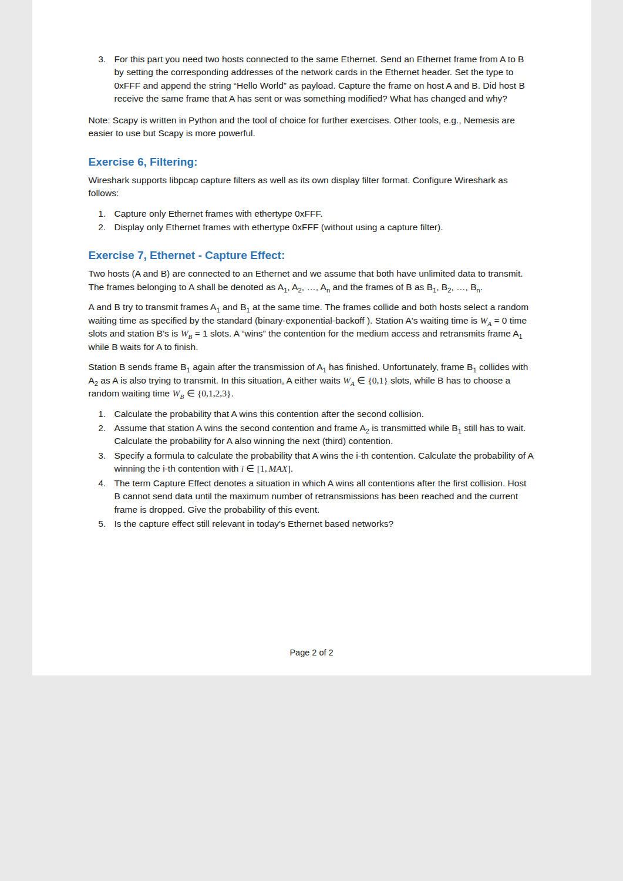For this part you need two hosts connected to the same Ethernet. Send an Ethernet frame from A to B by setting the corresponding addresses of the network cards in the Ethernet header. Set the type to 0xFFF and append the string “Hello World” as payload. Capture the frame on host A and B. Did host B receive the same frame that A has sent or was something modified? What has changed and why?
Note: Scapy is written in Python and the tool of choice for further exercises. Other tools, e.g., Nemesis are easier to use but Scapy is more powerful.
Exercise 6, Filtering:
Wireshark supports libpcap capture filters as well as its own display filter format. Configure Wireshark as follows:
Capture only Ethernet frames with ethertype 0xFFF.
Display only Ethernet frames with ethertype 0xFFF (without using a capture filter).
Exercise 7, Ethernet - Capture Effect:
Two hosts (A and B) are connected to an Ethernet and we assume that both have unlimited data to transmit. The frames belonging to A shall be denoted as A1, A2, …, An and the frames of B as B1, B2, …, Bn.
A and B try to transmit frames A1 and B1 at the same time. The frames collide and both hosts select a random waiting time as specified by the standard (binary-exponential-backoff ). Station A's waiting time is WA = 0 time slots and station B's is WB = 1 slots. A “wins” the contention for the medium access and retransmits frame A1 while B waits for A to finish.
Station B sends frame B1 again after the transmission of A1 has finished. Unfortunately, frame B1 collides with A2 as A is also trying to transmit. In this situation, A either waits WA ∈ {0,1} slots, while B has to choose a random waiting time WB ∈ {0,1,2,3}.
Calculate the probability that A wins this contention after the second collision.
Assume that station A wins the second contention and frame A2 is transmitted while B1 still has to wait. Calculate the probability for A also winning the next (third) contention.
Specify a formula to calculate the probability that A wins the i-th contention. Calculate the probability of A winning the i-th contention with i ∈ [1, MAX].
The term Capture Effect denotes a situation in which A wins all contentions after the first collision. Host B cannot send data until the maximum number of retransmissions has been reached and the current frame is dropped. Give the probability of this event.
Is the capture effect still relevant in today's Ethernet based networks?
Page 2 of 2